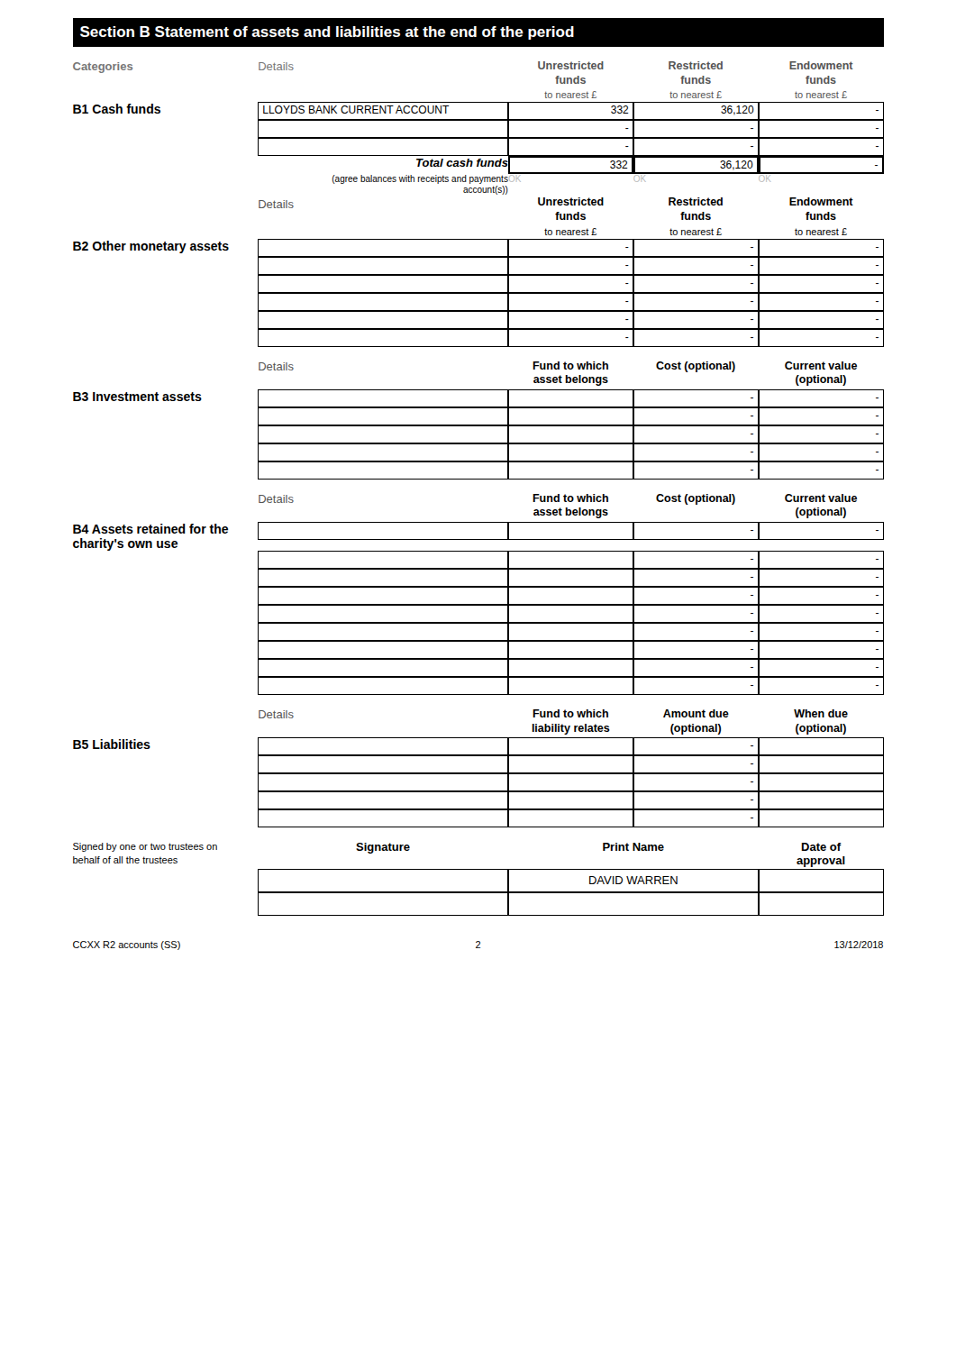Section B Statement of assets and liabilities at the end of the period
| Categories | Details | Unrestricted funds to nearest £ | Restricted funds to nearest £ | Endowment funds to nearest £ |
| B1 Cash funds | LLOYDS BANK CURRENT ACCOUNT | 332 | 36,120 | - |
| | | - | - | - |
| | | - | - | - |
| | Total cash funds | 332 | 36,120 | - |
| | (agree balances with receipts and payments account(s)) | OK | OK | OK |
| | Details | Unrestricted funds to nearest £ | Restricted funds to nearest £ | Endowment funds to nearest £ |
| B2 Other monetary assets | | - | - | - |
| | | - | - | - |
| | | - | - | - |
| | | - | - | - |
| | | - | - | - |
| | | - | - | - |
| | Details | Fund to which asset belongs | Cost (optional) | Current value (optional) |
| B3 Investment assets | | | - | - |
| | | | - | - |
| | | | - | - |
| | | | - | - |
| | | | - | - |
| | Details | Fund to which asset belongs | Cost (optional) | Current value (optional) |
| B4 Assets retained for the charity's own use | | | - | - |
| | | | - | - |
| | | | - | - |
| | | | - | - |
| | | | - | - |
| | | | - | - |
| | | | - | - |
| | | | - | - |
| | | | - | - |
| | Details | Fund to which liability relates | Amount due (optional) | When due (optional) |
| B5 Liabilities | | | - | |
| | | | - | |
| | | | - | |
| | | | - | |
| | | | - | |
| Signed by one or two trustees on behalf of all the trustees | Signature | Print Name | Date of approval |
| | | DAVID WARREN | |
CCXX R2 accounts (SS)
2
13/12/2018